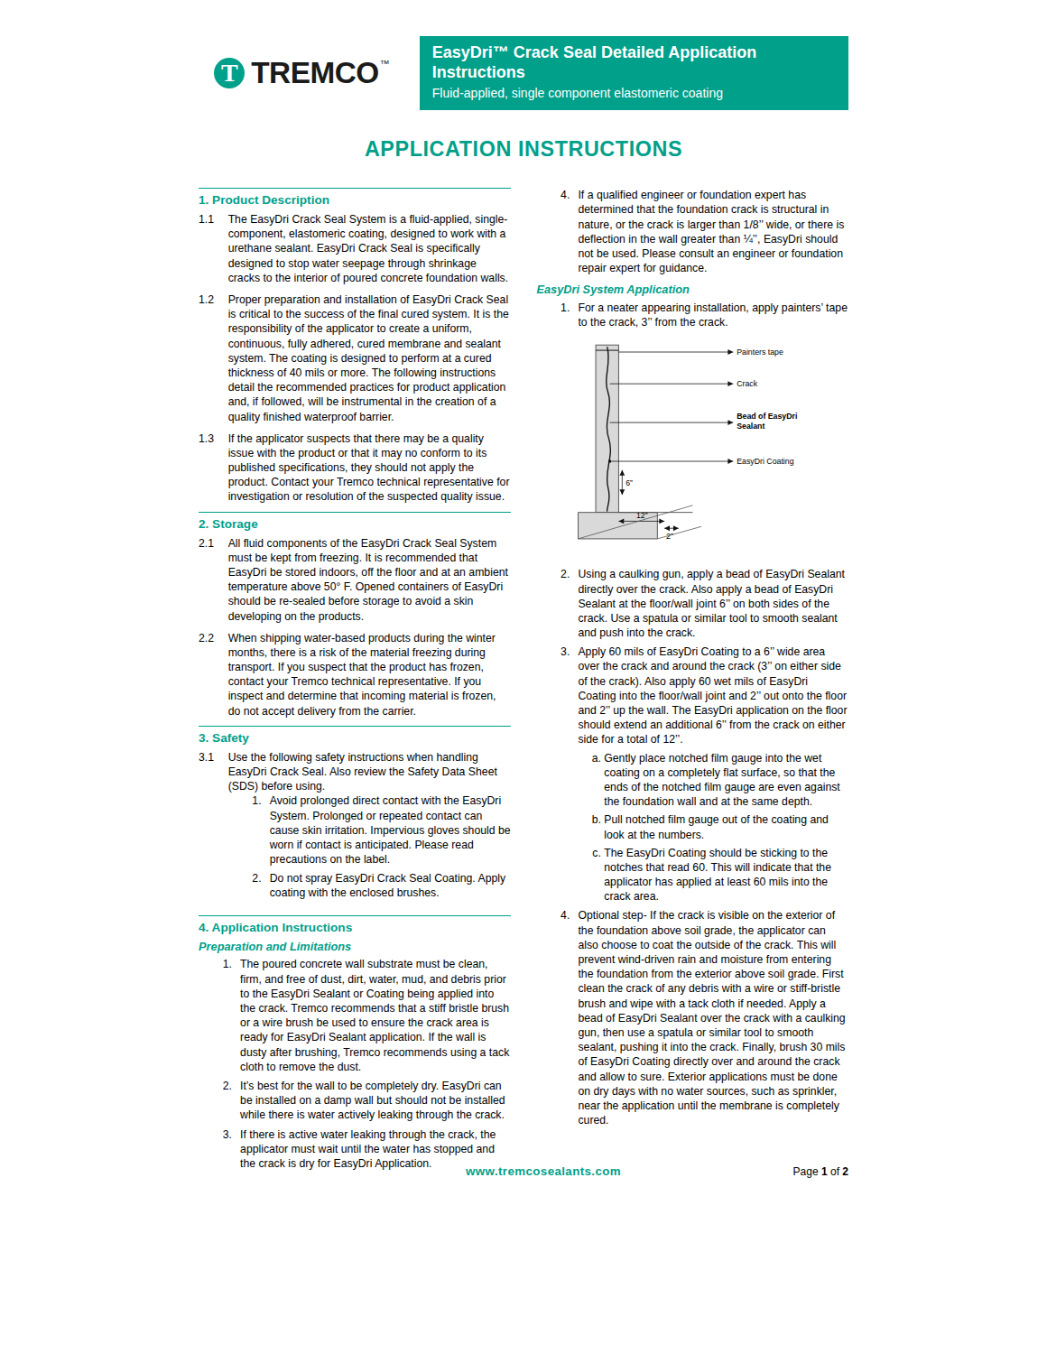T
TREMCO™
EasyDri™ Crack Seal Detailed Application Instructions
Fluid-applied, single component elastomeric coating
APPLICATION INSTRUCTIONS
1. Product Description
1.1
The EasyDri Crack Seal System is a fluid-applied, single-component, elastomeric coating, designed to work with a urethane sealant. EasyDri Crack Seal is specifically designed to stop water seepage through shrinkage cracks to the interior of poured concrete foundation walls.
1.2
Proper preparation and installation of EasyDri Crack Seal is critical to the success of the final cured system. It is the responsibility of the applicator to create a uniform, continuous, fully adhered, cured membrane and sealant system. The coating is designed to perform at a cured thickness of 40 mils or more. The following instructions detail the recommended practices for product application and, if followed, will be instrumental in the creation of a quality finished waterproof barrier.
1.3
If the applicator suspects that there may be a quality issue with the product or that it may no conform to its published specifications, they should not apply the product. Contact your Tremco technical representative for investigation or resolution of the suspected quality issue.
2. Storage
2.1
All fluid components of the EasyDri Crack Seal System must be kept from freezing. It is recommended that EasyDri be stored indoors, off the floor and at an ambient temperature above 50° F. Opened containers of EasyDri should be re-sealed before storage to avoid a skin developing on the products.
2.2
When shipping water-based products during the winter months, there is a risk of the material freezing during transport. If you suspect that the product has frozen, contact your Tremco technical representative. If you inspect and determine that incoming material is frozen, do not accept delivery from the carrier.
3. Safety
3.1
Use the following safety instructions when handling EasyDri Crack Seal. Also review the Safety Data Sheet (SDS) before using.
Avoid prolonged direct contact with the EasyDri System. Prolonged or repeated contact can cause skin irritation. Impervious gloves should be worn if contact is anticipated. Please read precautions on the label.
Do not spray EasyDri Crack Seal Coating. Apply coating with the enclosed brushes.
4. Application Instructions
Preparation and Limitations
The poured concrete wall substrate must be clean, firm, and free of dust, dirt, water, mud, and debris prior to the EasyDri Sealant or Coating being applied into the crack. Tremco recommends that a stiff bristle brush or a wire brush be used to ensure the crack area is ready for EasyDri Sealant application. If the wall is dusty after brushing, Tremco recommends using a tack cloth to remove the dust.
It’s best for the wall to be completely dry. EasyDri can be installed on a damp wall but should not be installed while there is water actively leaking through the crack.
If there is active water leaking through the crack, the applicator must wait until the water has stopped and the crack is dry for EasyDri Application.
If a qualified engineer or foundation expert has determined that the foundation crack is structural in nature, or the crack is larger than 1/8’’ wide, or there is deflection in the wall greater than ¼’’, EasyDri should not be used. Please consult an engineer or foundation repair expert for guidance.
EasyDri System Application
For a neater appearing installation, apply painters’ tape to the crack, 3’’ from the crack.
Painters tape Crack Bead of EasyDri Sealant EasyDri Coating 6” 12” 2”
Using a caulking gun, apply a bead of EasyDri Sealant directly over the crack. Also apply a bead of EasyDri Sealant at the floor/wall joint 6’’ on both sides of the crack. Use a spatula or similar tool to smooth sealant and push into the crack.
Apply 60 mils of EasyDri Coating to a 6’’ wide area over the crack and around the crack (3’’ on either side of the crack). Also apply 60 wet mils of EasyDri Coating into the floor/wall joint and 2’’ out onto the floor and 2’’ up the wall. The EasyDri application on the floor should extend an additional 6’’ from the crack on either side for a total of 12’’.
Gently place notched film gauge into the wet coating on a completely flat surface, so that the ends of the notched film gauge are even against the foundation wall and at the same depth.
Pull notched film gauge out of the coating and look at the numbers.
The EasyDri Coating should be sticking to the notches that read 60. This will indicate that the applicator has applied at least 60 mils into the crack area.
Optional step- If the crack is visible on the exterior of the foundation above soil grade, the applicator can also choose to coat the outside of the crack. This will prevent wind-driven rain and moisture from entering the foundation from the exterior above soil grade. First clean the crack of any debris with a wire or stiff-bristle brush and wipe with a tack cloth if needed. Apply a bead of EasyDri Sealant over the crack with a caulking gun, then use a spatula or similar tool to smooth sealant, pushing it into the crack. Finally, brush 30 mils of EasyDri Coating directly over and around the crack and allow to sure. Exterior applications must be done on dry days with no water sources, such as sprinkler, near the application until the membrane is completely cured.
www.tremcosealants.com
Page 1 of 2